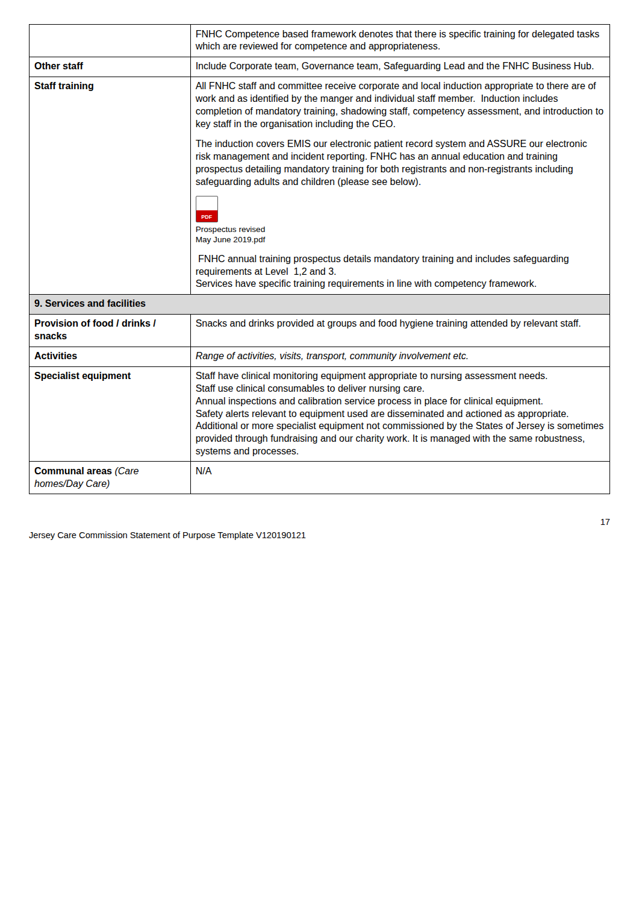| | FNHC Competence based framework denotes that there is specific training for delegated tasks which are reviewed for competence and appropriateness. |
| Other staff | Include Corporate team, Governance team, Safeguarding Lead and the FNHC Business Hub. |
| Staff training | All FNHC staff and committee receive corporate and local induction appropriate to there are of work and as identified by the manger and individual staff member. Induction includes completion of mandatory training, shadowing staff, competency assessment, and introduction to key staff in the organisation including the CEO. The induction covers EMIS our electronic patient record system and ASSURE our electronic risk management and incident reporting. FNHC has an annual education and training prospectus detailing mandatory training for both registrants and non-registrants including safeguarding adults and children (please see below). Prospectus revised May June 2019.pdf FNHC annual training prospectus details mandatory training and includes safeguarding requirements at Level 1,2 and 3. Services have specific training requirements in line with competency framework. |
| 9. Services and facilities |
| Provision of food / drinks / snacks | Snacks and drinks provided at groups and food hygiene training attended by relevant staff. |
| Activities | Range of activities, visits, transport, community involvement etc. |
| Specialist equipment | Staff have clinical monitoring equipment appropriate to nursing assessment needs. Staff use clinical consumables to deliver nursing care. Annual inspections and calibration service process in place for clinical equipment. Safety alerts relevant to equipment used are disseminated and actioned as appropriate. Additional or more specialist equipment not commissioned by the States of Jersey is sometimes provided through fundraising and our charity work. It is managed with the same robustness, systems and processes. |
| Communal areas (Care homes/Day Care) | N/A |
17
Jersey Care Commission Statement of Purpose Template V120190121